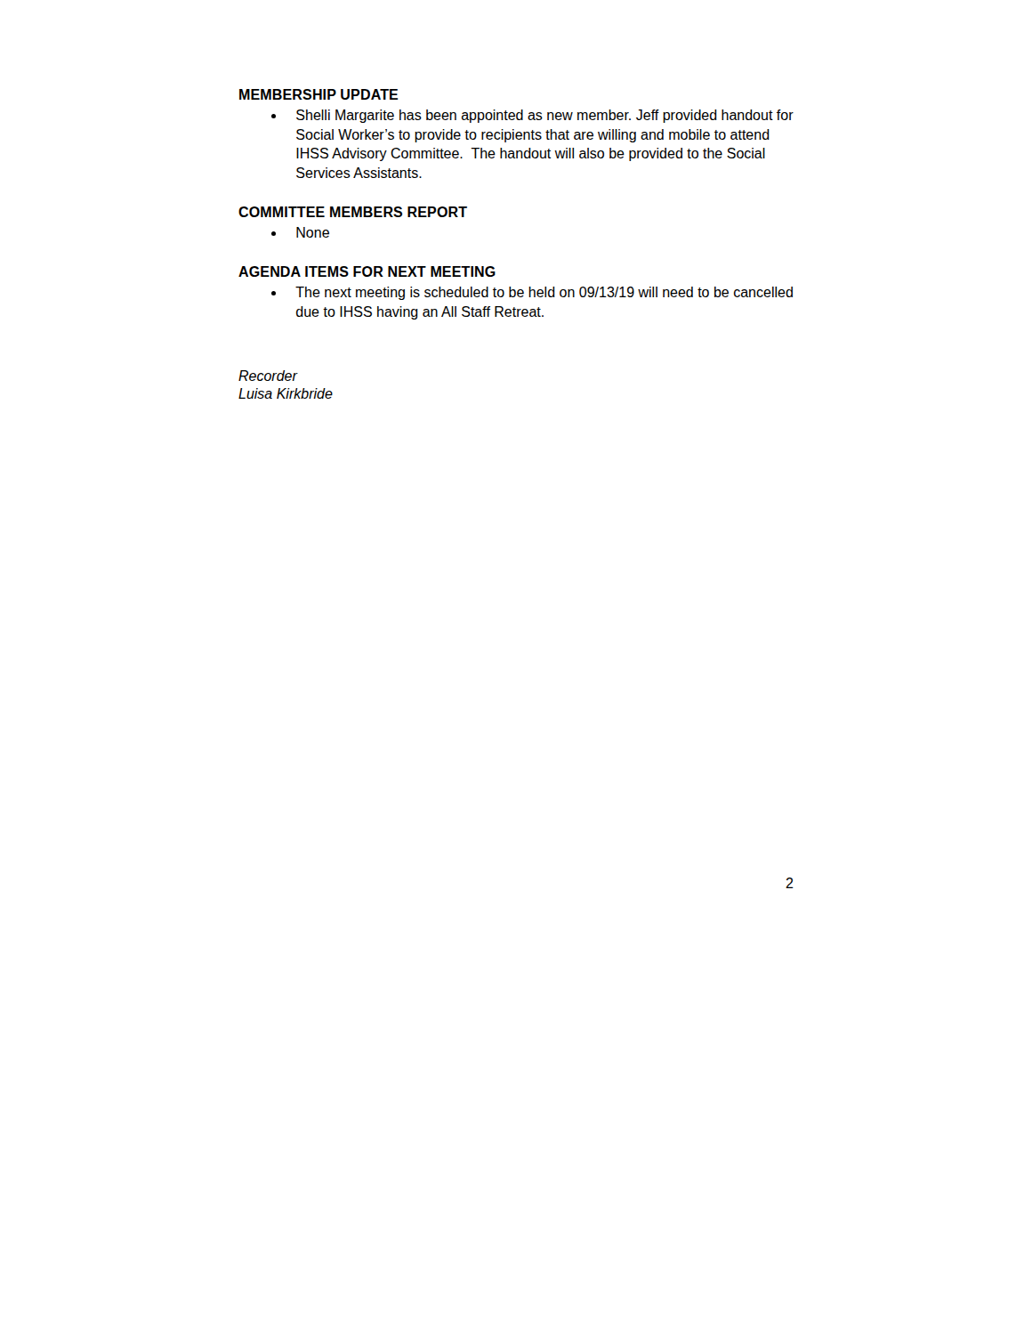MEMBERSHIP UPDATE
Shelli Margarite has been appointed as new member. Jeff provided handout for Social Worker’s to provide to recipients that are willing and mobile to attend IHSS Advisory Committee. The handout will also be provided to the Social Services Assistants.
COMMITTEE MEMBERS REPORT
None
AGENDA ITEMS FOR NEXT MEETING
The next meeting is scheduled to be held on 09/13/19 will need to be cancelled due to IHSS having an All Staff Retreat.
Recorder
Luisa Kirkbride
2